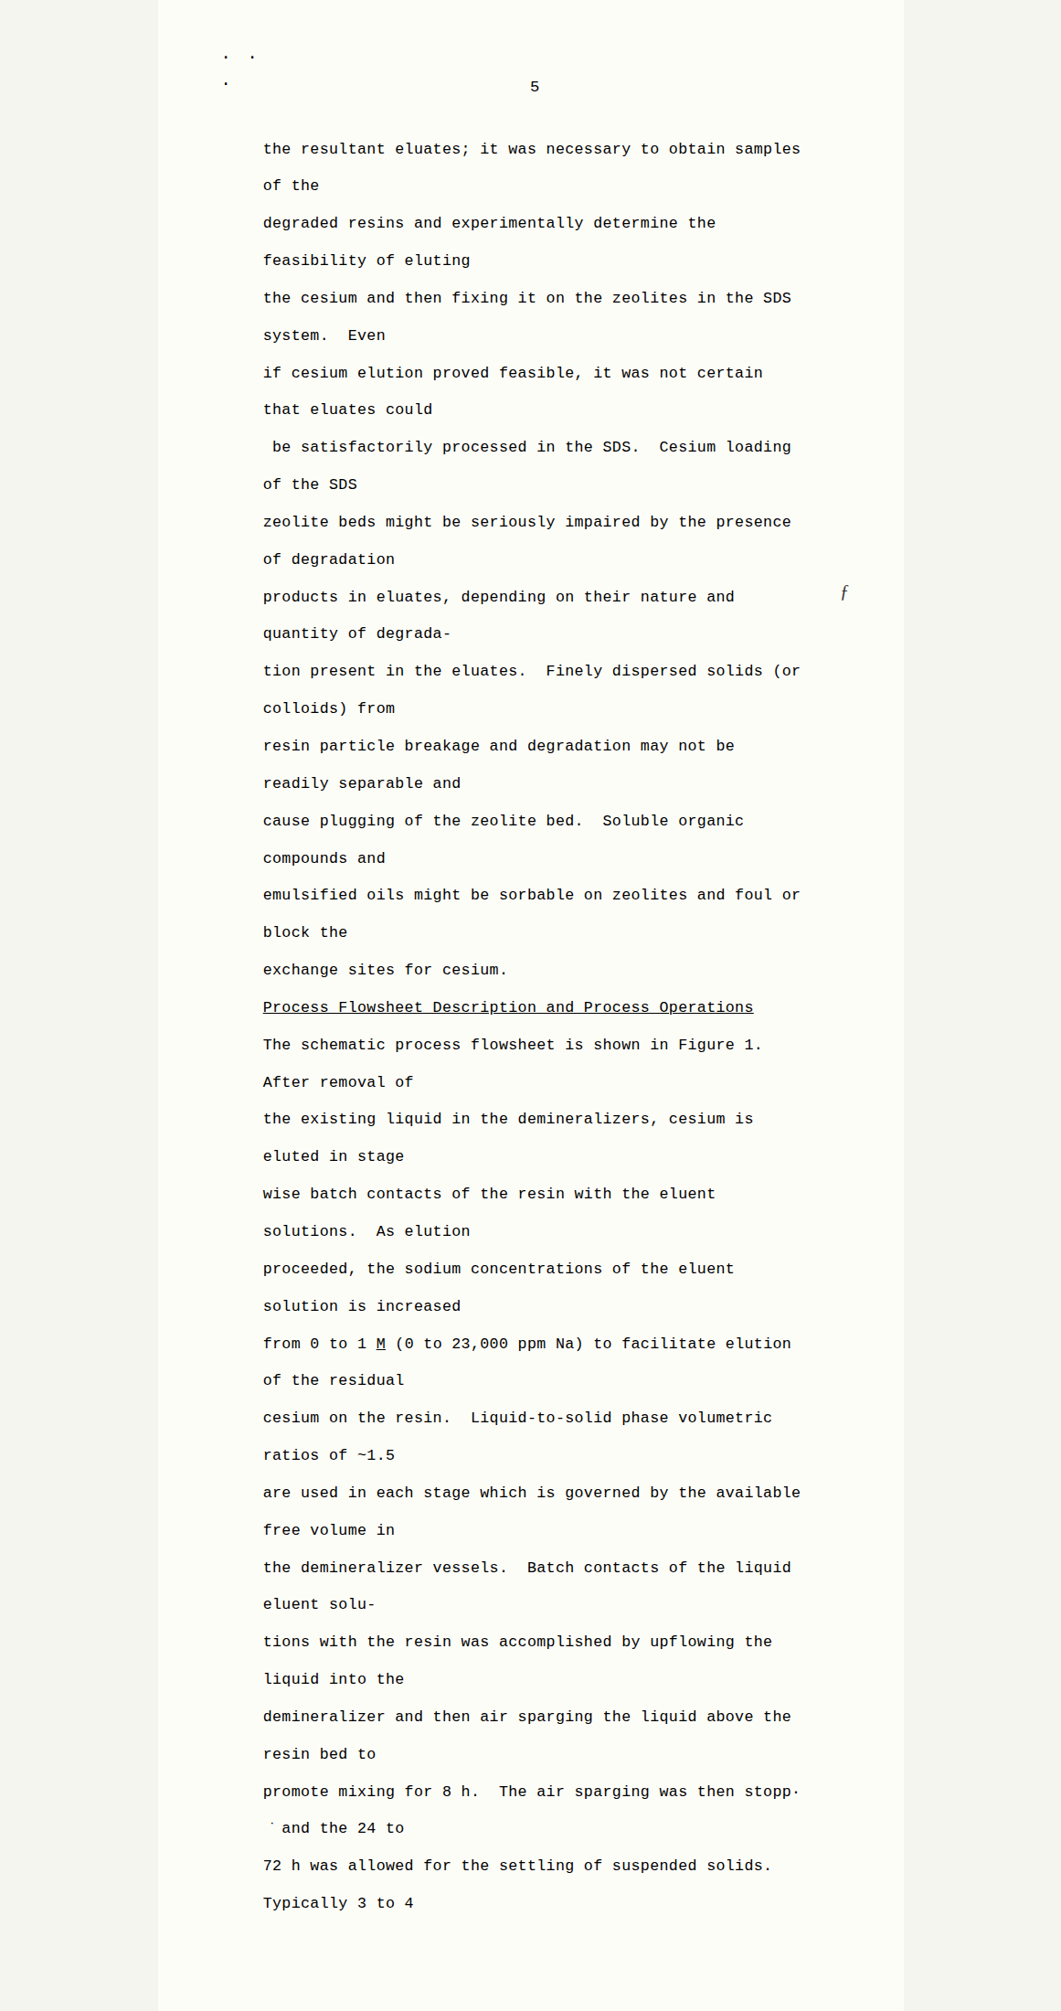. . .
5
the resultant eluates; it was necessary to obtain samples of the
degraded resins and experimentally determine the feasibility of eluting
the cesium and then fixing it on the zeolites in the SDS system. Even
if cesium elution proved feasible, it was not certain that eluates could
be satisfactorily processed in the SDS. Cesium loading of the SDS
zeolite beds might be seriously impaired by the presence of degradation
products in eluates, depending on their nature and quantity of degrada-
tion present in the eluates. Finely dispersed solids (or colloids) from
resin particle breakage and degradation may not be readily separable and
cause plugging of the zeolite bed. Soluble organic compounds and
emulsified oils might be sorbable on zeolites and foul or block the
exchange sites for cesium.
Process Flowsheet Description and Process Operations
The schematic process flowsheet is shown in Figure 1. After removal of
the existing liquid in the demineralizers, cesium is eluted in stage
wise batch contacts of the resin with the eluent solutions. As elution
proceeded, the sodium concentrations of the eluent solution is increased
from 0 to 1 M (0 to 23,000 ppm Na) to facilitate elution of the residual
cesium on the resin. Liquid-to-solid phase volumetric ratios of ~1.5
are used in each stage which is governed by the available free volume in
the demineralizer vessels. Batch contacts of the liquid eluent solu-
tions with the resin was accomplished by upflowing the liquid into the
demineralizer and then air sparging the liquid above the resin bed to
promote mixing for 8 h. The air sparging was then stopp· ̇ and the 24 to
72 h was allowed for the settling of suspended solids. Typically 3 to 4
ƒ